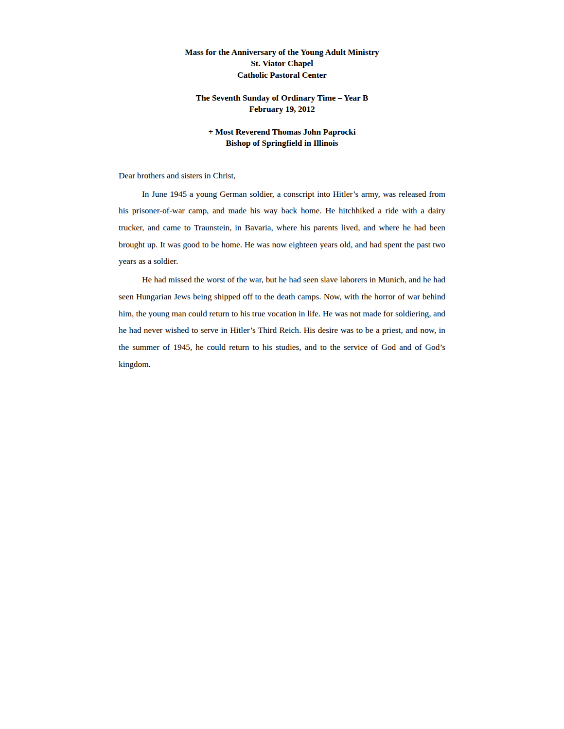Mass for the Anniversary of the Young Adult Ministry
St. Viator Chapel
Catholic Pastoral Center
The Seventh Sunday of Ordinary Time – Year B
February 19, 2012
+ Most Reverend Thomas John Paprocki
Bishop of Springfield in Illinois
Dear brothers and sisters in Christ,
In June 1945 a young German soldier, a conscript into Hitler’s army, was released from his prisoner-of-war camp, and made his way back home. He hitchhiked a ride with a dairy trucker, and came to Traunstein, in Bavaria, where his parents lived, and where he had been brought up. It was good to be home. He was now eighteen years old, and had spent the past two years as a soldier.
He had missed the worst of the war, but he had seen slave laborers in Munich, and he had seen Hungarian Jews being shipped off to the death camps. Now, with the horror of war behind him, the young man could return to his true vocation in life. He was not made for soldiering, and he had never wished to serve in Hitler’s Third Reich. His desire was to be a priest, and now, in the summer of 1945, he could return to his studies, and to the service of God and of God’s kingdom.